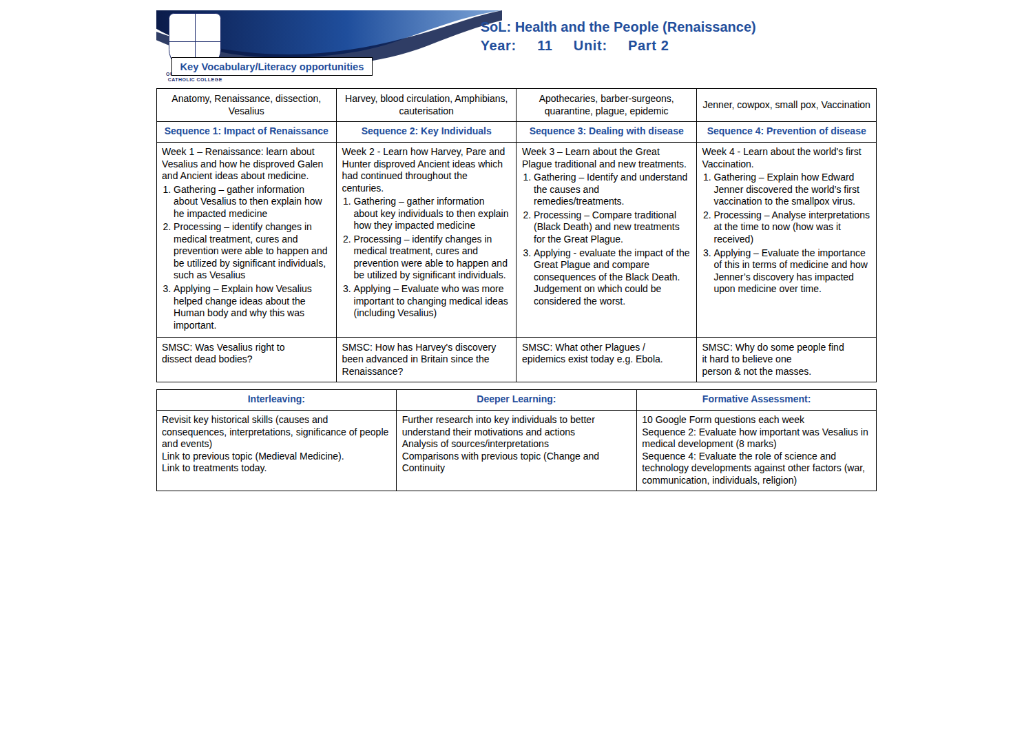OUR LADY & ST JOHN
CATHOLIC COLLEGE
SoL: Health and the People (Renaissance)
Year: 11 Unit: Part 2
Key Vocabulary/Literacy opportunities
| Anatomy, Renaissance, dissection, Vesalius | Harvey, blood circulation, Amphibians, cauterisation | Apothecaries, barber-surgeons, quarantine, plague, epidemic | Jenner, cowpox, small pox, Vaccination |
| Sequence 1: Impact of Renaissance | Sequence 2: Key Individuals | Sequence 3: Dealing with disease | Sequence 4: Prevention of disease |
| Week 1 – Renaissance: learn about Vesalius and how he disproved Galen and Ancient ideas about medicine. Gathering – gather information about Vesalius to then explain how he impacted medicine Processing – identify changes in medical treatment, cures and prevention were able to happen and be utilized by significant individuals, such as Vesalius Applying – Explain how Vesalius helped change ideas about the Human body and why this was important. | Week 2 - Learn how Harvey, Pare and Hunter disproved Ancient ideas which had continued throughout the centuries. Gathering – gather information about key individuals to then explain how they impacted medicine Processing – identify changes in medical treatment, cures and prevention were able to happen and be utilized by significant individuals. Applying – Evaluate who was more important to changing medical ideas (including Vesalius) | Week 3 – Learn about the Great Plague traditional and new treatments. Gathering – Identify and understand the causes and remedies/treatments. Processing – Compare traditional (Black Death) and new treatments for the Great Plague. Applying - evaluate the impact of the Great Plague and compare consequences of the Black Death. Judgement on which could be considered the worst. | Week 4 - Learn about the world's first Vaccination. Gathering – Explain how Edward Jenner discovered the world’s first vaccination to the smallpox virus. Processing – Analyse interpretations at the time to now (how was it received) Applying – Evaluate the importance of this in terms of medicine and how Jenner’s discovery has impacted upon medicine over time. |
| SMSC: Was Vesalius right to dissect dead bodies? | SMSC: How has Harvey's discovery been advanced in Britain since the Renaissance? | SMSC: What other Plagues / epidemics exist today e.g. Ebola. | SMSC: Why do some people find it hard to believe one person & not the masses. |
| Interleaving: | Deeper Learning: | Formative Assessment: |
| Revisit key historical skills (causes and consequences, interpretations, significance of people and events) Link to previous topic (Medieval Medicine). Link to treatments today. | Further research into key individuals to better understand their motivations and actions Analysis of sources/interpretations Comparisons with previous topic (Change and Continuity | 10 Google Form questions each week Sequence 2: Evaluate how important was Vesalius in medical development (8 marks) Sequence 4: Evaluate the role of science and technology developments against other factors (war, communication, individuals, religion) |